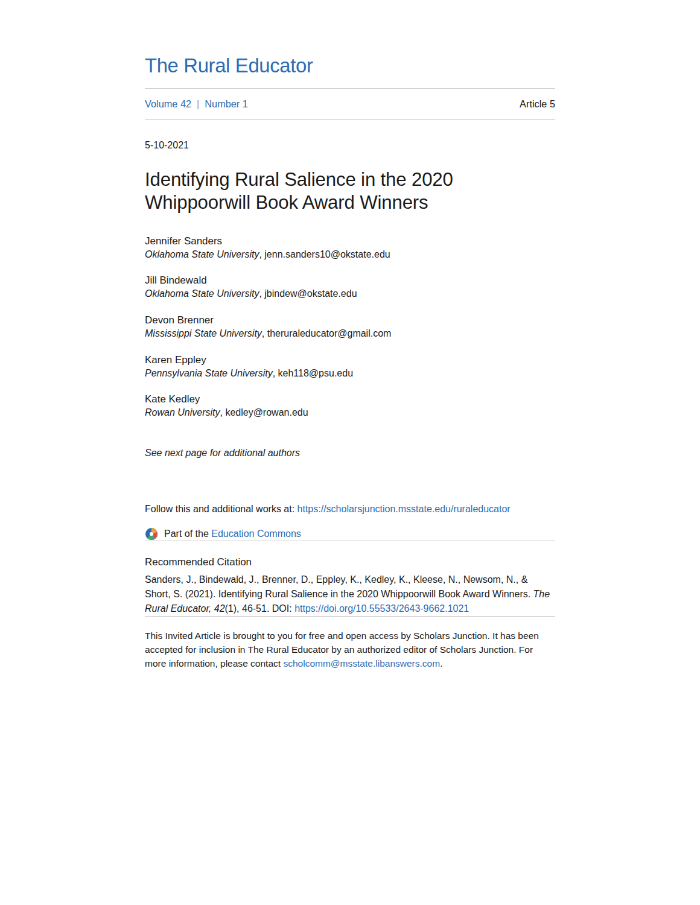The Rural Educator
Volume 42 | Number 1
Article 5
5-10-2021
Identifying Rural Salience in the 2020 Whippoorwill Book Award Winners
Jennifer Sanders
Oklahoma State University, jenn.sanders10@okstate.edu
Jill Bindewald
Oklahoma State University, jbindew@okstate.edu
Devon Brenner
Mississippi State University, theruraleducator@gmail.com
Karen Eppley
Pennsylvania State University, keh118@psu.edu
Kate Kedley
Rowan University, kedley@rowan.edu
See next page for additional authors
Follow this and additional works at: https://scholarsjunction.msstate.edu/ruraleducator
Part of the Education Commons
Recommended Citation
Sanders, J., Bindewald, J., Brenner, D., Eppley, K., Kedley, K., Kleese, N., Newsom, N., & Short, S. (2021). Identifying Rural Salience in the 2020 Whippoorwill Book Award Winners. The Rural Educator, 42(1), 46-51. DOI: https://doi.org/10.55533/2643-9662.1021
This Invited Article is brought to you for free and open access by Scholars Junction. It has been accepted for inclusion in The Rural Educator by an authorized editor of Scholars Junction. For more information, please contact scholcomm@msstate.libanswers.com.